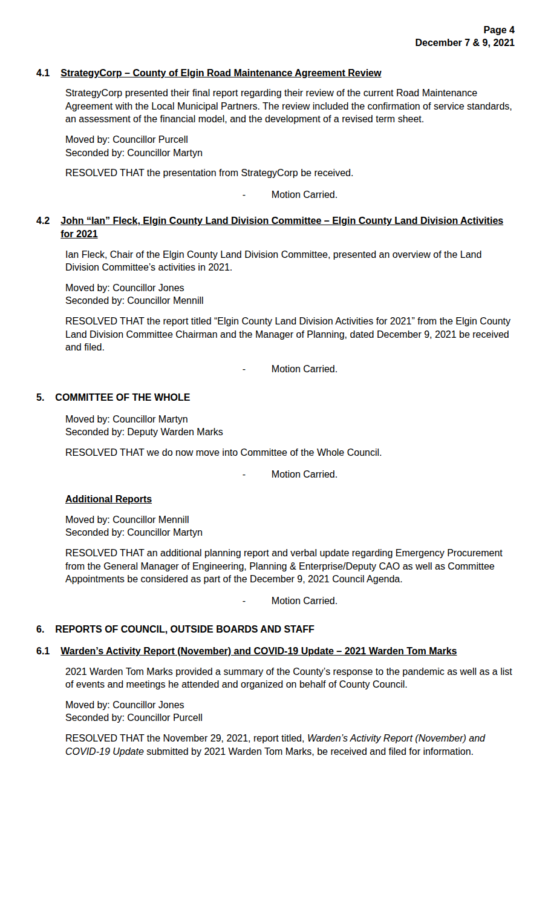Page 4
December 7 & 9, 2021
4.1 StrategyCorp – County of Elgin Road Maintenance Agreement Review
StrategyCorp presented their final report regarding their review of the current Road Maintenance Agreement with the Local Municipal Partners. The review included the confirmation of service standards, an assessment of the financial model, and the development of a revised term sheet.
Moved by: Councillor Purcell
Seconded by: Councillor Martyn
RESOLVED THAT the presentation from StrategyCorp be received.
-Motion Carried.
4.2 John “Ian” Fleck, Elgin County Land Division Committee – Elgin County Land Division Activities for 2021
Ian Fleck, Chair of the Elgin County Land Division Committee, presented an overview of the Land Division Committee’s activities in 2021.
Moved by: Councillor Jones
Seconded by: Councillor Mennill
RESOLVED THAT the report titled “Elgin County Land Division Activities for 2021” from the Elgin County Land Division Committee Chairman and the Manager of Planning, dated December 9, 2021 be received and filed.
-Motion Carried.
5. COMMITTEE OF THE WHOLE
Moved by: Councillor Martyn
Seconded by: Deputy Warden Marks
RESOLVED THAT we do now move into Committee of the Whole Council.
-Motion Carried.
Additional Reports
Moved by: Councillor Mennill
Seconded by: Councillor Martyn
RESOLVED THAT an additional planning report and verbal update regarding Emergency Procurement from the General Manager of Engineering, Planning & Enterprise/Deputy CAO as well as Committee Appointments be considered as part of the December 9, 2021 Council Agenda.
-Motion Carried.
6. REPORTS OF COUNCIL, OUTSIDE BOARDS AND STAFF
6.1 Warden’s Activity Report (November) and COVID-19 Update – 2021 Warden Tom Marks
2021 Warden Tom Marks provided a summary of the County’s response to the pandemic as well as a list of events and meetings he attended and organized on behalf of County Council.
Moved by: Councillor Jones
Seconded by: Councillor Purcell
RESOLVED THAT the November 29, 2021, report titled, Warden’s Activity Report (November) and COVID-19 Update submitted by 2021 Warden Tom Marks, be received and filed for information.